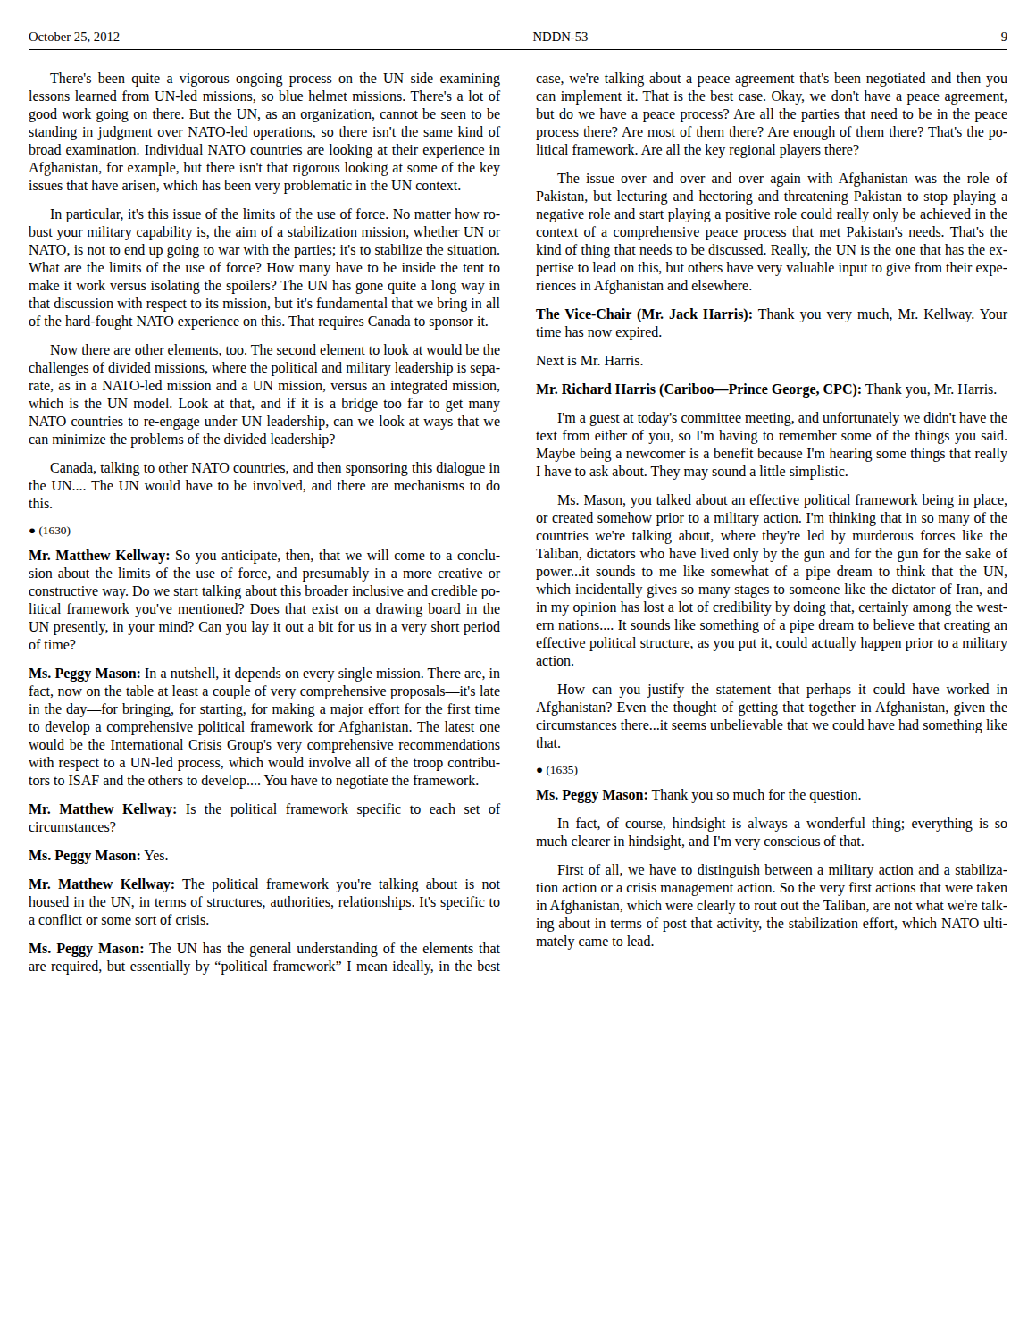October 25, 2012
NDDN-53
9
There's been quite a vigorous ongoing process on the UN side examining lessons learned from UN-led missions, so blue helmet missions. There's a lot of good work going on there. But the UN, as an organization, cannot be seen to be standing in judgment over NATO-led operations, so there isn't the same kind of broad examination. Individual NATO countries are looking at their experience in Afghanistan, for example, but there isn't that rigorous looking at some of the key issues that have arisen, which has been very problematic in the UN context.
In particular, it's this issue of the limits of the use of force. No matter how robust your military capability is, the aim of a stabilization mission, whether UN or NATO, is not to end up going to war with the parties; it's to stabilize the situation. What are the limits of the use of force? How many have to be inside the tent to make it work versus isolating the spoilers? The UN has gone quite a long way in that discussion with respect to its mission, but it's fundamental that we bring in all of the hard-fought NATO experience on this. That requires Canada to sponsor it.
Now there are other elements, too. The second element to look at would be the challenges of divided missions, where the political and military leadership is separate, as in a NATO-led mission and a UN mission, versus an integrated mission, which is the UN model. Look at that, and if it is a bridge too far to get many NATO countries to re-engage under UN leadership, can we look at ways that we can minimize the problems of the divided leadership?
Canada, talking to other NATO countries, and then sponsoring this dialogue in the UN.... The UN would have to be involved, and there are mechanisms to do this.
(1630)
Mr. Matthew Kellway: So you anticipate, then, that we will come to a conclusion about the limits of the use of force, and presumably in a more creative or constructive way. Do we start talking about this broader inclusive and credible political framework you've mentioned? Does that exist on a drawing board in the UN presently, in your mind? Can you lay it out a bit for us in a very short period of time?
Ms. Peggy Mason: In a nutshell, it depends on every single mission. There are, in fact, now on the table at least a couple of very comprehensive proposals—it's late in the day—for bringing, for starting, for making a major effort for the first time to develop a comprehensive political framework for Afghanistan. The latest one would be the International Crisis Group's very comprehensive recommendations with respect to a UN-led process, which would involve all of the troop contributors to ISAF and the others to develop.... You have to negotiate the framework.
Mr. Matthew Kellway: Is the political framework specific to each set of circumstances?
Ms. Peggy Mason: Yes.
Mr. Matthew Kellway: The political framework you're talking about is not housed in the UN, in terms of structures, authorities, relationships. It's specific to a conflict or some sort of crisis.
Ms. Peggy Mason: The UN has the general understanding of the elements that are required, but essentially by “political framework” I mean ideally, in the best case, we're talking about a peace agreement that's been negotiated and then you can implement it. That is the best case. Okay, we don't have a peace agreement, but do we have a peace process? Are all the parties that need to be in the peace process there? Are most of them there? Are enough of them there? That's the political framework. Are all the key regional players there?
The issue over and over and over again with Afghanistan was the role of Pakistan, but lecturing and hectoring and threatening Pakistan to stop playing a negative role and start playing a positive role could really only be achieved in the context of a comprehensive peace process that met Pakistan's needs. That's the kind of thing that needs to be discussed. Really, the UN is the one that has the expertise to lead on this, but others have very valuable input to give from their experiences in Afghanistan and elsewhere.
The Vice-Chair (Mr. Jack Harris): Thank you very much, Mr. Kellway. Your time has now expired.
Next is Mr. Harris.
Mr. Richard Harris (Cariboo—Prince George, CPC): Thank you, Mr. Harris.
I'm a guest at today's committee meeting, and unfortunately we didn't have the text from either of you, so I'm having to remember some of the things you said. Maybe being a newcomer is a benefit because I'm hearing some things that really I have to ask about. They may sound a little simplistic.
Ms. Mason, you talked about an effective political framework being in place, or created somehow prior to a military action. I'm thinking that in so many of the countries we're talking about, where they're led by murderous forces like the Taliban, dictators who have lived only by the gun and for the gun for the sake of power...it sounds to me like somewhat of a pipe dream to think that the UN, which incidentally gives so many stages to someone like the dictator of Iran, and in my opinion has lost a lot of credibility by doing that, certainly among the western nations.... It sounds like something of a pipe dream to believe that creating an effective political structure, as you put it, could actually happen prior to a military action.
How can you justify the statement that perhaps it could have worked in Afghanistan? Even the thought of getting that together in Afghanistan, given the circumstances there...it seems unbelievable that we could have had something like that.
(1635)
Ms. Peggy Mason: Thank you so much for the question.
In fact, of course, hindsight is always a wonderful thing; everything is so much clearer in hindsight, and I'm very conscious of that.
First of all, we have to distinguish between a military action and a stabilization action or a crisis management action. So the very first actions that were taken in Afghanistan, which were clearly to rout out the Taliban, are not what we're talking about in terms of post that activity, the stabilization effort, which NATO ultimately came to lead.